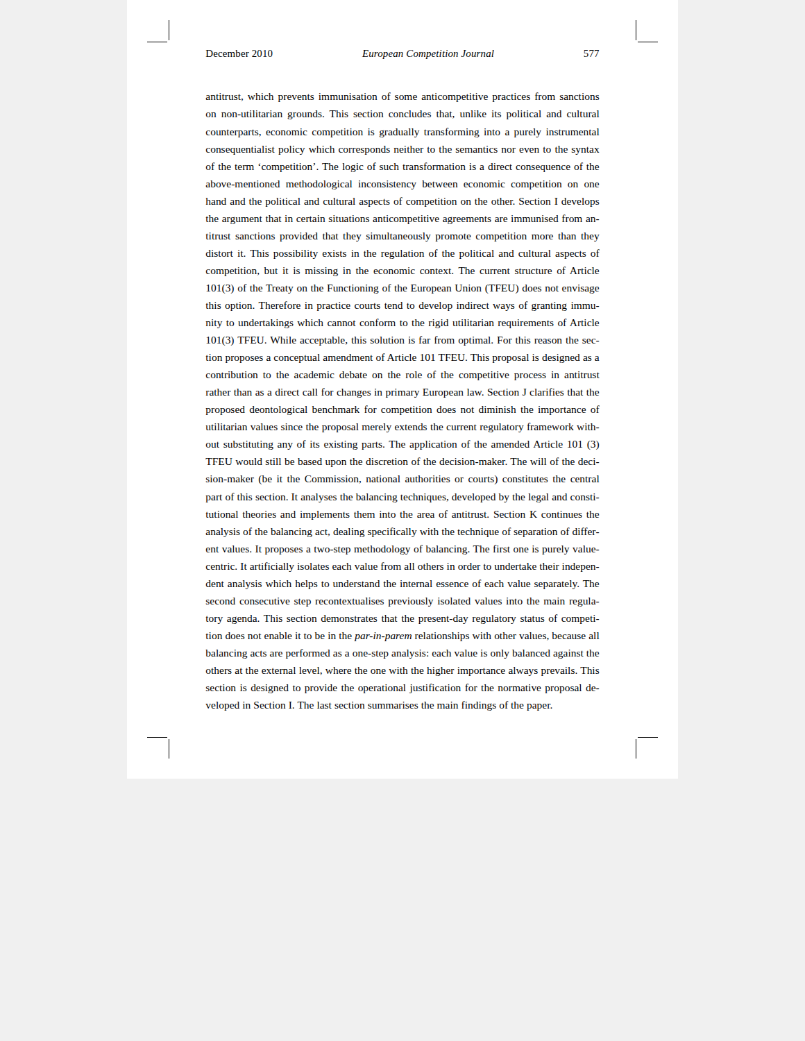December 2010 European Competition Journal 577
antitrust, which prevents immunisation of some anticompetitive practices from sanctions on non-utilitarian grounds. This section concludes that, unlike its political and cultural counterparts, economic competition is gradually transforming into a purely instrumental consequentialist policy which corresponds neither to the semantics nor even to the syntax of the term ‘competition’. The logic of such transformation is a direct consequence of the above-mentioned methodological inconsistency between economic competition on one hand and the political and cultural aspects of competition on the other. Section I develops the argument that in certain situations anticompetitive agreements are immunised from antitrust sanctions provided that they simultaneously promote competition more than they distort it. This possibility exists in the regulation of the political and cultural aspects of competition, but it is missing in the economic context. The current structure of Article 101(3) of the Treaty on the Functioning of the European Union (TFEU) does not envisage this option. Therefore in practice courts tend to develop indirect ways of granting immunity to undertakings which cannot conform to the rigid utilitarian requirements of Article 101(3) TFEU. While acceptable, this solution is far from optimal. For this reason the section proposes a conceptual amendment of Article 101 TFEU. This proposal is designed as a contribution to the academic debate on the role of the competitive process in antitrust rather than as a direct call for changes in primary European law. Section J clarifies that the proposed deontological benchmark for competition does not diminish the importance of utilitarian values since the proposal merely extends the current regulatory framework without substituting any of its existing parts. The application of the amended Article 101 (3) TFEU would still be based upon the discretion of the decision-maker. The will of the decision-maker (be it the Commission, national authorities or courts) constitutes the central part of this section. It analyses the balancing techniques, developed by the legal and constitutional theories and implements them into the area of antitrust. Section K continues the analysis of the balancing act, dealing specifically with the technique of separation of different values. It proposes a two-step methodology of balancing. The first one is purely value-centric. It artificially isolates each value from all others in order to undertake their independent analysis which helps to understand the internal essence of each value separately. The second consecutive step recontextualises previously isolated values into the main regulatory agenda. This section demonstrates that the present-day regulatory status of competition does not enable it to be in the par-in-parem relationships with other values, because all balancing acts are performed as a one-step analysis: each value is only balanced against the others at the external level, where the one with the higher importance always prevails. This section is designed to provide the operational justification for the normative proposal developed in Section I. The last section summarises the main findings of the paper.